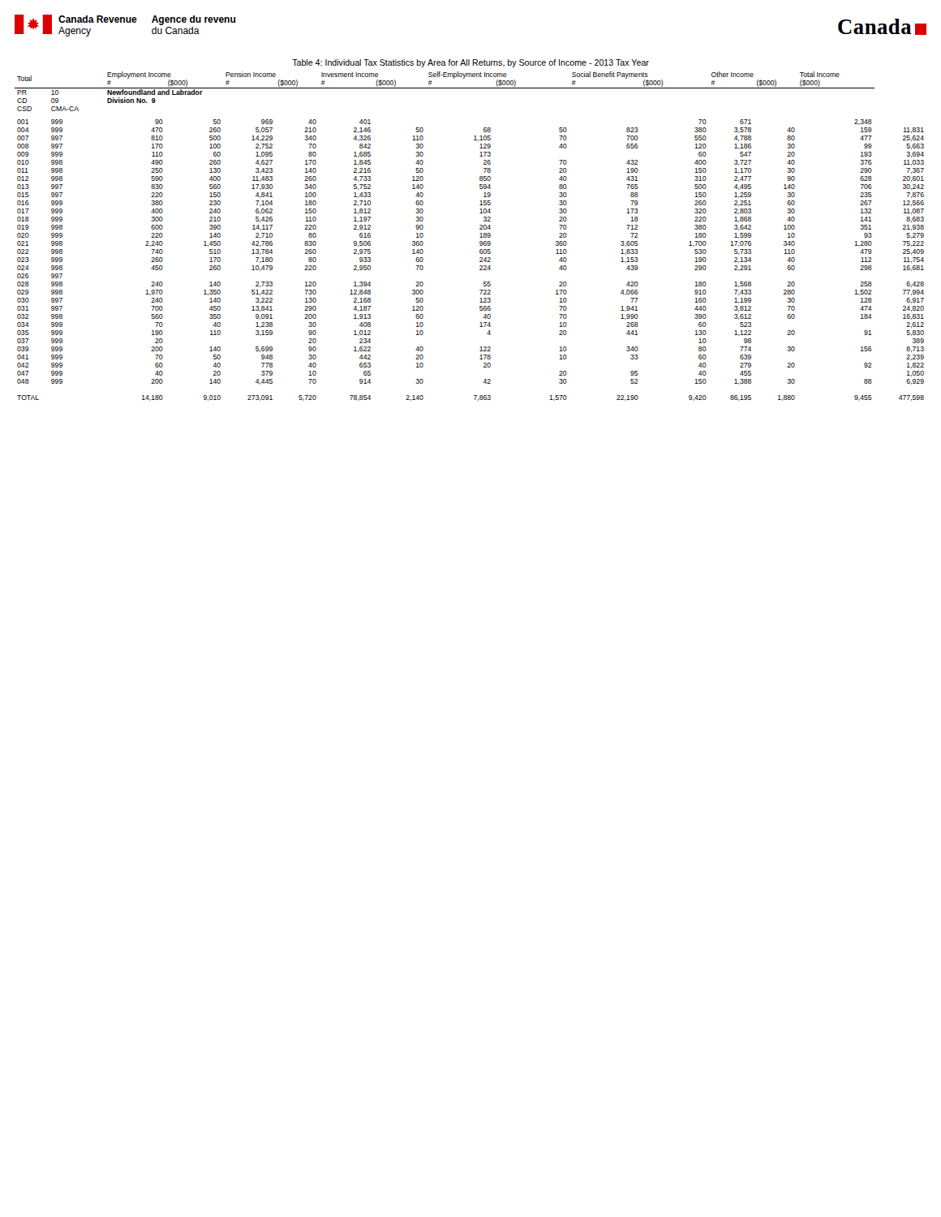Canada Revenue
Agency
Agence du revenu
du Canada
Canada
Table 4: Individual Tax Statistics by Area for All Returns, by Source of Income - 2013 Tax Year
| Total | Employment Income | Pension Income | Invesment Income | Self-Employment Income | Social Benefit Payments | Other Income | Total Income |
| --- | --- | --- | --- | --- | --- | --- | --- |
| # | ($000) | # | ($000) | # | ($000) | # | ($000) | # | ($000) | # | ($000) | ($000) |
| PR | 10 | Newfoundland and Labrador |
| CD | 09 | Division No. 9 |
| CSD | CMA-CA | |
| 001 | 999 | 90 | 50 | 969 | 40 | 401 | | | | | 70 | 671 | | 2,348 |
| 004 | 999 | 470 | 260 | 5,057 | 210 | 2,146 | 50 | 68 | 50 | 823 | 380 | 3,578 | 40 | 159 | 11,831 |
| 007 | 997 | 810 | 500 | 14,229 | 340 | 4,326 | 110 | 1,105 | 70 | 700 | 550 | 4,788 | 80 | 477 | 25,624 |
| 008 | 997 | 170 | 100 | 2,752 | 70 | 842 | 30 | 129 | 40 | 656 | 120 | 1,186 | 30 | 99 | 5,663 |
| 009 | 999 | 110 | 60 | 1,095 | 80 | 1,685 | 30 | 173 | | | 60 | 547 | 20 | 193 | 3,694 |
| 010 | 998 | 490 | 260 | 4,627 | 170 | 1,845 | 40 | 26 | 70 | 432 | 400 | 3,727 | 40 | 376 | 11,033 |
| 011 | 998 | 250 | 130 | 3,423 | 140 | 2,216 | 50 | 78 | 20 | 190 | 150 | 1,170 | 30 | 290 | 7,367 |
| 012 | 998 | 590 | 400 | 11,483 | 260 | 4,733 | 120 | 850 | 40 | 431 | 310 | 2,477 | 90 | 628 | 20,601 |
| 013 | 997 | 830 | 560 | 17,930 | 340 | 5,752 | 140 | 594 | 80 | 765 | 500 | 4,495 | 140 | 706 | 30,242 |
| 015 | 997 | 220 | 150 | 4,841 | 100 | 1,433 | 40 | 19 | 30 | 88 | 150 | 1,259 | 30 | 235 | 7,876 |
| 016 | 999 | 380 | 230 | 7,104 | 180 | 2,710 | 60 | 155 | 30 | 79 | 260 | 2,251 | 60 | 267 | 12,566 |
| 017 | 999 | 400 | 240 | 6,062 | 150 | 1,812 | 30 | 104 | 30 | 173 | 320 | 2,803 | 30 | 132 | 11,087 |
| 018 | 999 | 300 | 210 | 5,426 | 110 | 1,197 | 30 | 32 | 20 | 18 | 220 | 1,868 | 40 | 141 | 8,683 |
| 019 | 998 | 600 | 390 | 14,117 | 220 | 2,912 | 90 | 204 | 70 | 712 | 380 | 3,642 | 100 | 351 | 21,938 |
| 020 | 999 | 220 | 140 | 2,710 | 80 | 616 | 10 | 189 | 20 | 72 | 180 | 1,599 | 10 | 93 | 5,279 |
| 021 | 998 | 2,240 | 1,450 | 42,786 | 830 | 9,506 | 360 | 969 | 360 | 3,605 | 1,700 | 17,076 | 340 | 1,280 | 75,222 |
| 022 | 998 | 740 | 510 | 13,784 | 260 | 2,975 | 140 | 605 | 110 | 1,833 | 530 | 5,733 | 110 | 479 | 25,409 |
| 023 | 999 | 260 | 170 | 7,180 | 80 | 933 | 60 | 242 | 40 | 1,153 | 190 | 2,134 | 40 | 112 | 11,754 |
| 024 | 998 | 450 | 260 | 10,479 | 220 | 2,950 | 70 | 224 | 40 | 439 | 290 | 2,291 | 60 | 298 | 16,681 |
| 026 | 997 | | | | | | | | | | | | | | |
| 028 | 998 | 240 | 140 | 2,733 | 120 | 1,394 | 20 | 55 | 20 | 420 | 180 | 1,568 | 20 | 258 | 6,428 |
| 029 | 998 | 1,970 | 1,350 | 51,422 | 730 | 12,848 | 300 | 722 | 170 | 4,066 | 910 | 7,433 | 280 | 1,502 | 77,994 |
| 030 | 997 | 240 | 140 | 3,222 | 130 | 2,168 | 50 | 123 | 10 | 77 | 160 | 1,199 | 30 | 128 | 6,917 |
| 031 | 997 | 700 | 450 | 13,841 | 290 | 4,187 | 120 | 566 | 70 | 1,941 | 440 | 3,812 | 70 | 474 | 24,820 |
| 032 | 998 | 560 | 350 | 9,091 | 200 | 1,913 | 60 | 40 | 70 | 1,990 | 390 | 3,612 | 60 | 184 | 16,831 |
| 034 | 999 | 70 | 40 | 1,238 | 30 | 408 | 10 | 174 | 10 | 268 | 60 | 523 | | | 2,612 |
| 035 | 999 | 190 | 110 | 3,159 | 90 | 1,012 | 10 | 4 | 20 | 441 | 130 | 1,122 | 20 | 91 | 5,830 |
| 037 | 999 | 20 | | | 20 | 234 | | | | | 10 | 98 | | | 389 |
| 039 | 999 | 200 | 140 | 5,699 | 90 | 1,622 | 40 | 122 | 10 | 340 | 80 | 774 | 30 | 156 | 8,713 |
| 041 | 999 | 70 | 50 | 948 | 30 | 442 | 20 | 178 | 10 | 33 | 60 | 639 | | | 2,239 |
| 042 | 999 | 60 | 40 | 778 | 40 | 653 | 10 | 20 | | | 40 | 279 | 20 | 92 | 1,822 |
| 047 | 999 | 40 | 20 | 379 | 10 | 65 | | | 20 | 95 | 40 | 455 | | | 1,050 |
| 048 | 999 | 200 | 140 | 4,445 | 70 | 914 | 30 | 42 | 30 | 52 | 150 | 1,388 | 30 | 88 | 6,929 |
| TOTAL | 14,180 | 9,010 | 273,091 | 5,720 | 78,854 | 2,140 | 7,863 | 1,570 | 22,190 | 9,420 | 86,195 | 1,880 | 9,455 | 477,598 |